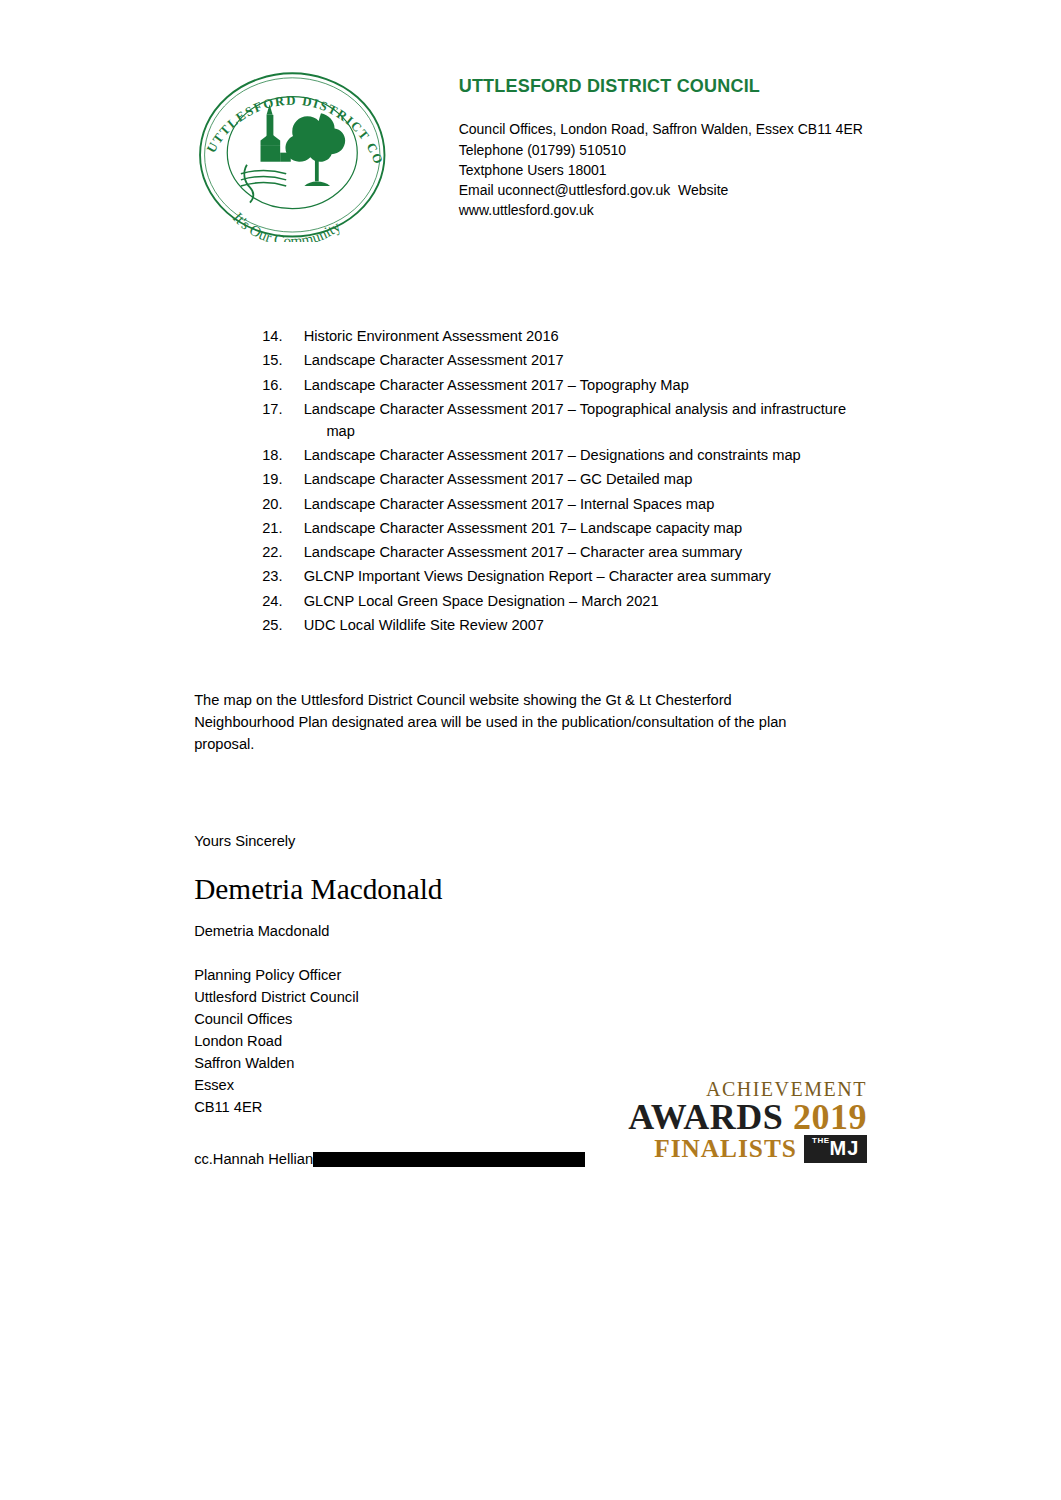UTTLESFORD DISTRICT COUNCIL It's Our Community
UTTLESFORD DISTRICT COUNCIL
Council Offices, London Road, Saffron Walden, Essex CB11 4ER
Telephone (01799) 510510
Textphone Users 18001
Email uconnect@uttlesford.gov.uk Website www.uttlesford.gov.uk
14. Historic Environment Assessment 2016
15. Landscape Character Assessment 2017
16. Landscape Character Assessment 2017 – Topography Map
17. Landscape Character Assessment 2017 – Topographical analysis and infrastructuremap
18. Landscape Character Assessment 2017 – Designations and constraints map
19. Landscape Character Assessment 2017 – GC Detailed map
20. Landscape Character Assessment 2017 – Internal Spaces map
21. Landscape Character Assessment 201 7– Landscape capacity map
22. Landscape Character Assessment 2017 – Character area summary
23. GLCNP Important Views Designation Report – Character area summary
24. GLCNP Local Green Space Designation – March 2021
25. UDC Local Wildlife Site Review 2007
The map on the Uttlesford District Council website showing the Gt & Lt Chesterford Neighbourhood Plan designated area will be used in the publication/consultation of the plan proposal.
Yours Sincerely
Demetria Macdonald
Demetria Macdonald
Planning Policy Officer
Uttlesford District Council
Council Offices
London Road
Saffron Walden
Essex
CB11 4ER
cc.Hannah Hellian
ACHIEVEMENT
AWARDS 2019
FINALISTS THEMJ